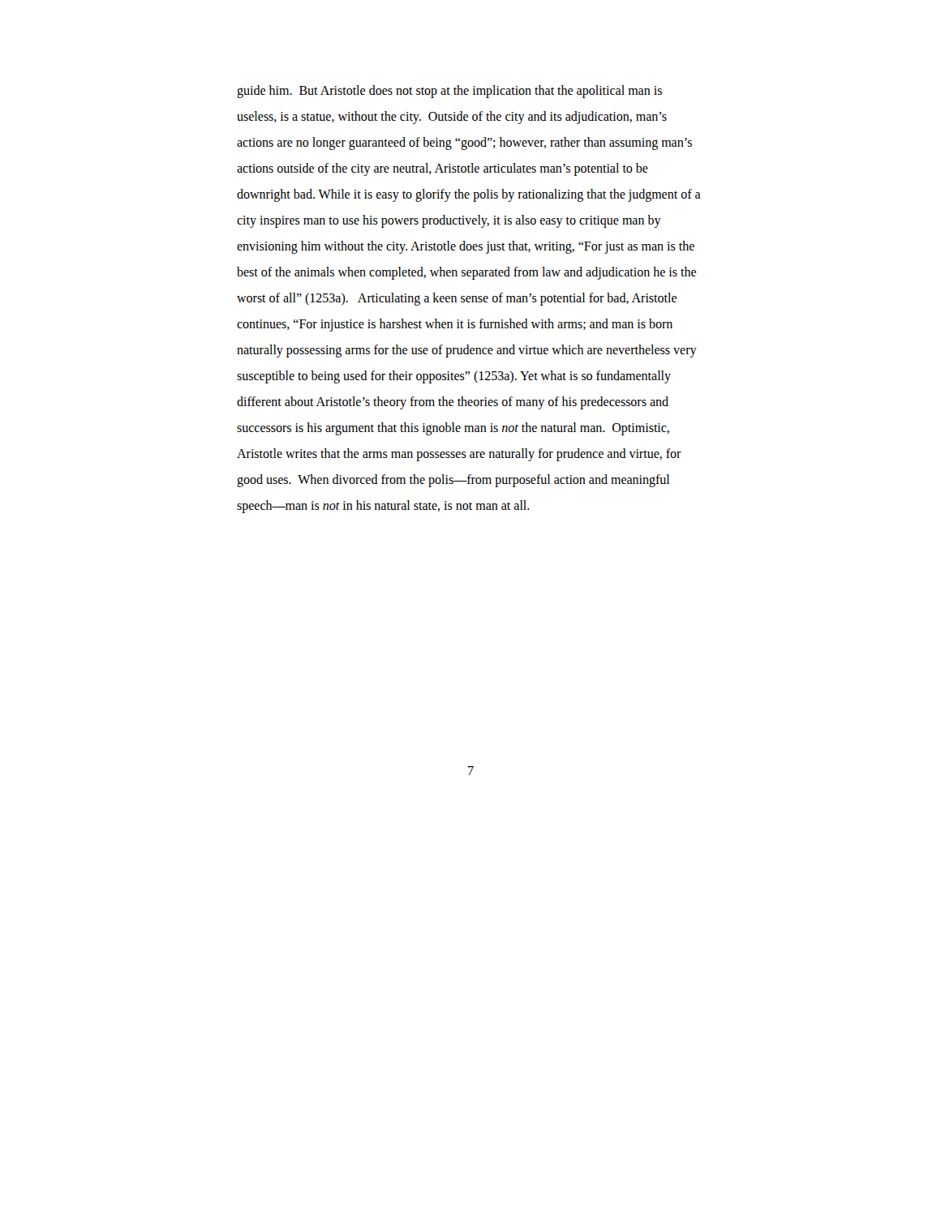guide him. But Aristotle does not stop at the implication that the apolitical man is useless, is a statue, without the city. Outside of the city and its adjudication, man’s actions are no longer guaranteed of being “good”; however, rather than assuming man’s actions outside of the city are neutral, Aristotle articulates man’s potential to be downright bad. While it is easy to glorify the polis by rationalizing that the judgment of a city inspires man to use his powers productively, it is also easy to critique man by envisioning him without the city. Aristotle does just that, writing, “For just as man is the best of the animals when completed, when separated from law and adjudication he is the worst of all” (1253a). Articulating a keen sense of man’s potential for bad, Aristotle continues, “For injustice is harshest when it is furnished with arms; and man is born naturally possessing arms for the use of prudence and virtue which are nevertheless very susceptible to being used for their opposites” (1253a). Yet what is so fundamentally different about Aristotle’s theory from the theories of many of his predecessors and successors is his argument that this ignoble man is not the natural man. Optimistic, Aristotle writes that the arms man possesses are naturally for prudence and virtue, for good uses. When divorced from the polis—from purposeful action and meaningful speech—man is not in his natural state, is not man at all.
7